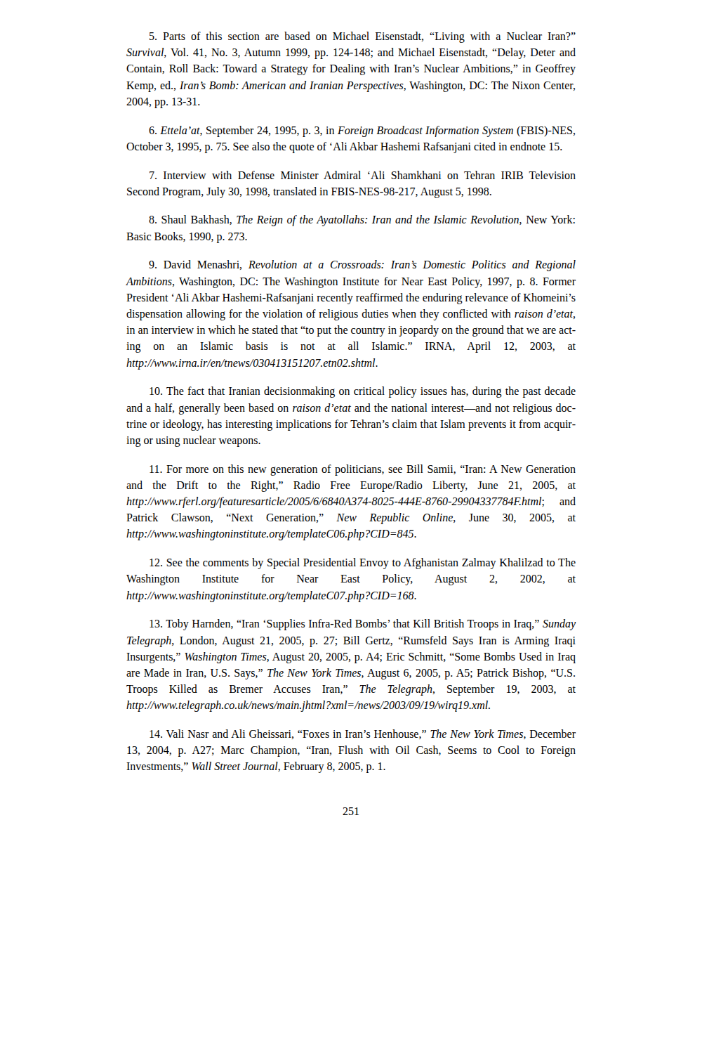5. Parts of this section are based on Michael Eisenstadt, “Living with a Nuclear Iran?” Survival, Vol. 41, No. 3, Autumn 1999, pp. 124-148; and Michael Eisenstadt, “Delay, Deter and Contain, Roll Back: Toward a Strategy for Dealing with Iran’s Nuclear Ambitions,” in Geoffrey Kemp, ed., Iran’s Bomb: American and Iranian Perspectives, Washington, DC: The Nixon Center, 2004, pp. 13-31.
6. Ettela’at, September 24, 1995, p. 3, in Foreign Broadcast Information System (FBIS)-NES, October 3, 1995, p. 75. See also the quote of ‘Ali Akbar Hashemi Rafsanjani cited in endnote 15.
7. Interview with Defense Minister Admiral ‘Ali Shamkhani on Tehran IRIB Television Second Program, July 30, 1998, translated in FBIS-NES-98-217, August 5, 1998.
8. Shaul Bakhash, The Reign of the Ayatollahs: Iran and the Islamic Revolution, New York: Basic Books, 1990, p. 273.
9. David Menashri, Revolution at a Crossroads: Iran’s Domestic Politics and Regional Ambitions, Washington, DC: The Washington Institute for Near East Policy, 1997, p. 8. Former President ‘Ali Akbar Hashemi-Rafsanjani recently reaffirmed the enduring relevance of Khomeini’s dispensation allowing for the violation of religious duties when they conflicted with raison d’etat, in an interview in which he stated that “to put the country in jeopardy on the ground that we are acting on an Islamic basis is not at all Islamic.” IRNA, April 12, 2003, at http://www.irna.ir/en/tnews/030413151207.etn02.shtml.
10. The fact that Iranian decisionmaking on critical policy issues has, during the past decade and a half, generally been based on raison d’etat and the national interest—and not religious doctrine or ideology, has interesting implications for Tehran’s claim that Islam prevents it from acquiring or using nuclear weapons.
11. For more on this new generation of politicians, see Bill Samii, “Iran: A New Generation and the Drift to the Right,” Radio Free Europe/Radio Liberty, June 21, 2005, at http://www.rferl.org/featuresarticle/2005/6/6840A374-8025-444E-8760-29904337784F.html; and Patrick Clawson, “Next Generation,” New Republic Online, June 30, 2005, at http://www.washingtoninstitute.org/templateC06.php?CID=845.
12. See the comments by Special Presidential Envoy to Afghanistan Zalmay Khalilzad to The Washington Institute for Near East Policy, August 2, 2002, at http://www.washingtoninstitute.org/templateC07.php?CID=168.
13. Toby Harnden, “Iran ‘Supplies Infra-Red Bombs’ that Kill British Troops in Iraq,” Sunday Telegraph, London, August 21, 2005, p. 27; Bill Gertz, “Rumsfeld Says Iran is Arming Iraqi Insurgents,” Washington Times, August 20, 2005, p. A4; Eric Schmitt, “Some Bombs Used in Iraq are Made in Iran, U.S. Says,” The New York Times, August 6, 2005, p. A5; Patrick Bishop, “U.S. Troops Killed as Bremer Accuses Iran,” The Telegraph, September 19, 2003, at http://www.telegraph.co.uk/news/main.jhtml?xml=/news/2003/09/19/wirq19.xml.
14. Vali Nasr and Ali Gheissari, “Foxes in Iran’s Henhouse,” The New York Times, December 13, 2004, p. A27; Marc Champion, “Iran, Flush with Oil Cash, Seems to Cool to Foreign Investments,” Wall Street Journal, February 8, 2005, p. 1.
251